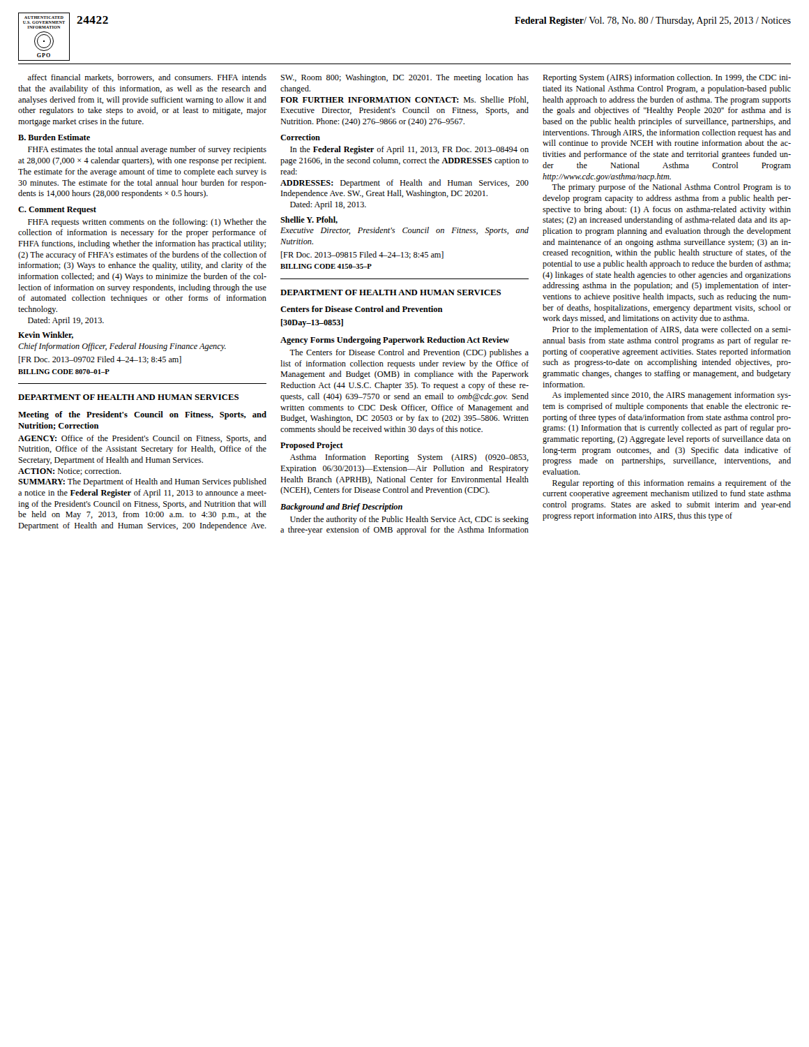Authenticated
U.S. Government
Information
GPO
24422 Federal Register/ Vol. 78, No. 80 / Thursday, April 25, 2013 / Notices
affect financial markets, borrowers, and consumers. FHFA intends that the availability of this information, as well as the research and analyses derived from it, will provide sufficient warning to allow it and other regulators to take steps to avoid, or at least to mitigate, major mortgage market crises in the future.
B. Burden Estimate
FHFA estimates the total annual average number of survey recipients at 28,000 (7,000 × 4 calendar quarters), with one response per recipient. The estimate for the average amount of time to complete each survey is 30 minutes. The estimate for the total annual hour burden for respondents is 14,000 hours (28,000 respondents × 0.5 hours).
C. Comment Request
FHFA requests written comments on the following: (1) Whether the collection of information is necessary for the proper performance of FHFA functions, including whether the information has practical utility; (2) The accuracy of FHFA's estimates of the burdens of the collection of information; (3) Ways to enhance the quality, utility, and clarity of the information collected; and (4) Ways to minimize the burden of the collection of information on survey respondents, including through the use of automated collection techniques or other forms of information technology.
Dated: April 19, 2013.
Kevin Winkler,
Chief Information Officer, Federal Housing Finance Agency.
[FR Doc. 2013–09702 Filed 4–24–13; 8:45 am]
BILLING CODE 8070–01–P
DEPARTMENT OF HEALTH AND HUMAN SERVICES
Meeting of the President's Council on Fitness, Sports, and Nutrition; Correction
AGENCY: Office of the President's Council on Fitness, Sports, and Nutrition, Office of the Assistant Secretary for Health, Office of the Secretary, Department of Health and Human Services.
ACTION: Notice; correction.
SUMMARY: The Department of Health and Human Services published a notice in the Federal Register of April 11, 2013 to announce a meeting of the President's Council on Fitness, Sports, and Nutrition that will be held on May 7, 2013, from 10:00 a.m. to 4:30 p.m., at the Department of Health and Human Services, 200 Independence Ave. SW., Room 800; Washington, DC 20201. The meeting location has changed.
FOR FURTHER INFORMATION CONTACT: Ms. Shellie Pfohl, Executive Director, President's Council on Fitness, Sports, and Nutrition. Phone: (240) 276–9866 or (240) 276–9567.
Correction
In the Federal Register of April 11, 2013, FR Doc. 2013–08494 on page 21606, in the second column, correct the ADDRESSES caption to read:
ADDRESSES: Department of Health and Human Services, 200 Independence Ave. SW., Great Hall, Washington, DC 20201.
Dated: April 18, 2013.
Shellie Y. Pfohl,
Executive Director, President's Council on Fitness, Sports, and Nutrition.
[FR Doc. 2013–09815 Filed 4–24–13; 8:45 am]
BILLING CODE 4150–35–P
DEPARTMENT OF HEALTH AND HUMAN SERVICES
Centers for Disease Control and Prevention
[30Day–13–0853]
Agency Forms Undergoing Paperwork Reduction Act Review
The Centers for Disease Control and Prevention (CDC) publishes a list of information collection requests under review by the Office of Management and Budget (OMB) in compliance with the Paperwork Reduction Act (44 U.S.C. Chapter 35). To request a copy of these requests, call (404) 639–7570 or send an email to omb@cdc.gov. Send written comments to CDC Desk Officer, Office of Management and Budget, Washington, DC 20503 or by fax to (202) 395–5806. Written comments should be received within 30 days of this notice.
Proposed Project
Asthma Information Reporting System (AIRS) (0920–0853, Expiration 06/30/2013)—Extension—Air Pollution and Respiratory Health Branch (APRHB), National Center for Environmental Health (NCEH), Centers for Disease Control and Prevention (CDC).
Background and Brief Description
Under the authority of the Public Health Service Act, CDC is seeking a three-year extension of OMB approval for the Asthma Information Reporting System (AIRS) information collection. In 1999, the CDC initiated its National Asthma Control Program, a population-based public health approach to address the burden of asthma. The program supports the goals and objectives of ''Healthy People 2020'' for asthma and is based on the public health principles of surveillance, partnerships, and interventions. Through AIRS, the information collection request has and will continue to provide NCEH with routine information about the activities and performance of the state and territorial grantees funded under the National Asthma Control Program http://www.cdc.gov/asthma/nacp.htm.
The primary purpose of the National Asthma Control Program is to develop program capacity to address asthma from a public health perspective to bring about: (1) A focus on asthma-related activity within states; (2) an increased understanding of asthma-related data and its application to program planning and evaluation through the development and maintenance of an ongoing asthma surveillance system; (3) an increased recognition, within the public health structure of states, of the potential to use a public health approach to reduce the burden of asthma; (4) linkages of state health agencies to other agencies and organizations addressing asthma in the population; and (5) implementation of interventions to achieve positive health impacts, such as reducing the number of deaths, hospitalizations, emergency department visits, school or work days missed, and limitations on activity due to asthma.
Prior to the implementation of AIRS, data were collected on a semi-annual basis from state asthma control programs as part of regular reporting of cooperative agreement activities. States reported information such as progress-to-date on accomplishing intended objectives, programmatic changes, changes to staffing or management, and budgetary information.
As implemented since 2010, the AIRS management information system is comprised of multiple components that enable the electronic reporting of three types of data/information from state asthma control programs: (1) Information that is currently collected as part of regular programmatic reporting, (2) Aggregate level reports of surveillance data on long-term program outcomes, and (3) Specific data indicative of progress made on partnerships, surveillance, interventions, and evaluation.
Regular reporting of this information remains a requirement of the current cooperative agreement mechanism utilized to fund state asthma control programs. States are asked to submit interim and year-end progress report information into AIRS, thus this type of